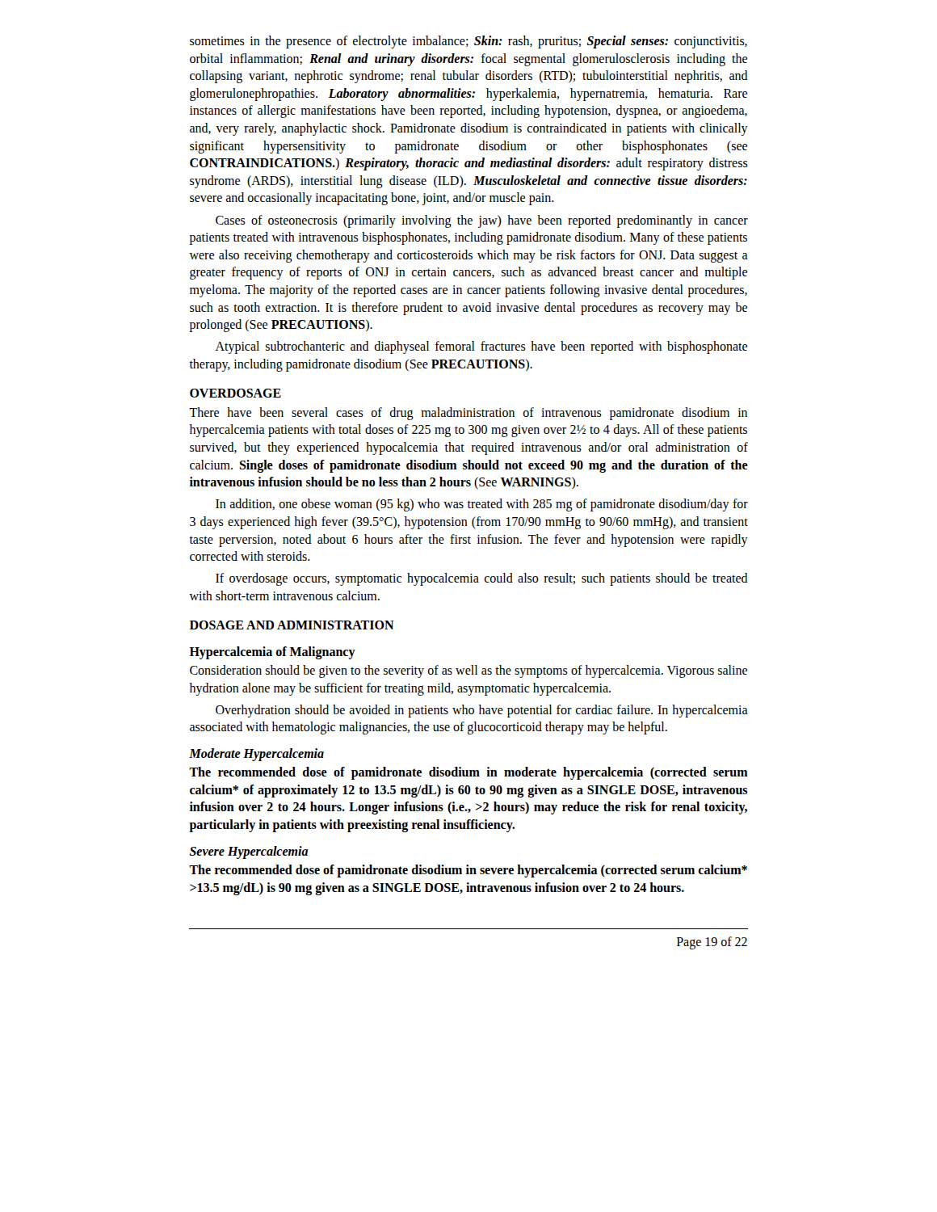sometimes in the presence of electrolyte imbalance; Skin: rash, pruritus; Special senses: conjunctivitis, orbital inflammation; Renal and urinary disorders: focal segmental glomerulosclerosis including the collapsing variant, nephrotic syndrome; renal tubular disorders (RTD); tubulointerstitial nephritis, and glomerulonephropathies. Laboratory abnormalities: hyperkalemia, hypernatremia, hematuria. Rare instances of allergic manifestations have been reported, including hypotension, dyspnea, or angioedema, and, very rarely, anaphylactic shock. Pamidronate disodium is contraindicated in patients with clinically significant hypersensitivity to pamidronate disodium or other bisphosphonates (see CONTRAINDICATIONS.) Respiratory, thoracic and mediastinal disorders: adult respiratory distress syndrome (ARDS), interstitial lung disease (ILD). Musculoskeletal and connective tissue disorders: severe and occasionally incapacitating bone, joint, and/or muscle pain.
Cases of osteonecrosis (primarily involving the jaw) have been reported predominantly in cancer patients treated with intravenous bisphosphonates, including pamidronate disodium. Many of these patients were also receiving chemotherapy and corticosteroids which may be risk factors for ONJ. Data suggest a greater frequency of reports of ONJ in certain cancers, such as advanced breast cancer and multiple myeloma. The majority of the reported cases are in cancer patients following invasive dental procedures, such as tooth extraction. It is therefore prudent to avoid invasive dental procedures as recovery may be prolonged (See PRECAUTIONS).
Atypical subtrochanteric and diaphyseal femoral fractures have been reported with bisphosphonate therapy, including pamidronate disodium (See PRECAUTIONS).
OVERDOSAGE
There have been several cases of drug maladministration of intravenous pamidronate disodium in hypercalcemia patients with total doses of 225 mg to 300 mg given over 2½ to 4 days. All of these patients survived, but they experienced hypocalcemia that required intravenous and/or oral administration of calcium. Single doses of pamidronate disodium should not exceed 90 mg and the duration of the intravenous infusion should be no less than 2 hours (See WARNINGS).
In addition, one obese woman (95 kg) who was treated with 285 mg of pamidronate disodium/day for 3 days experienced high fever (39.5°C), hypotension (from 170/90 mmHg to 90/60 mmHg), and transient taste perversion, noted about 6 hours after the first infusion. The fever and hypotension were rapidly corrected with steroids.
If overdosage occurs, symptomatic hypocalcemia could also result; such patients should be treated with short-term intravenous calcium.
DOSAGE AND ADMINISTRATION
Hypercalcemia of Malignancy
Consideration should be given to the severity of as well as the symptoms of hypercalcemia. Vigorous saline hydration alone may be sufficient for treating mild, asymptomatic hypercalcemia.
Overhydration should be avoided in patients who have potential for cardiac failure. In hypercalcemia associated with hematologic malignancies, the use of glucocorticoid therapy may be helpful.
Moderate Hypercalcemia
The recommended dose of pamidronate disodium in moderate hypercalcemia (corrected serum calcium* of approximately 12 to 13.5 mg/dL) is 60 to 90 mg given as a SINGLE DOSE, intravenous infusion over 2 to 24 hours. Longer infusions (i.e., >2 hours) may reduce the risk for renal toxicity, particularly in patients with preexisting renal insufficiency.
Severe Hypercalcemia
The recommended dose of pamidronate disodium in severe hypercalcemia (corrected serum calcium* >13.5 mg/dL) is 90 mg given as a SINGLE DOSE, intravenous infusion over 2 to 24 hours.
Page 19 of 22